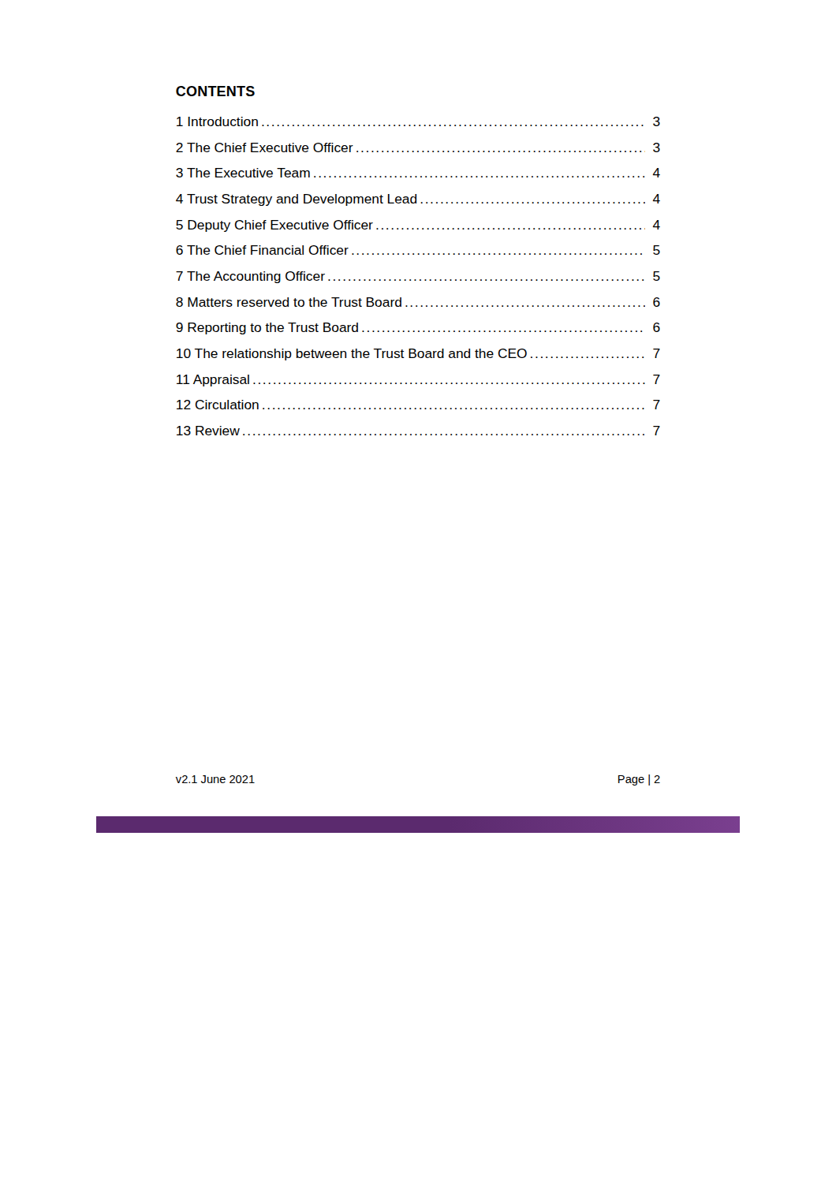CONTENTS
1 Introduction.................................................................................................. 3
2 The Chief Executive Officer................................................................................ 3
3 The Executive Team........................................................................................... 4
4 Trust Strategy and Development Lead............................................................... 4
5 Deputy Chief Executive Officer........................................................................... 4
6 The Chief Financial Officer.................................................................................. 5
7 The Accounting Officer......................................................................................... 5
8 Matters reserved to the Trust Board................................................................... 6
9 Reporting to the Trust Board............................................................................... 6
10 The relationship between the Trust Board and the CEO..................................... 7
11 Appraisal....................................................................................................... 7
12 Circulation..................................................................................................... 7
13 Review.......................................................................................................... 7
v2.1 June 2021 Page | 2